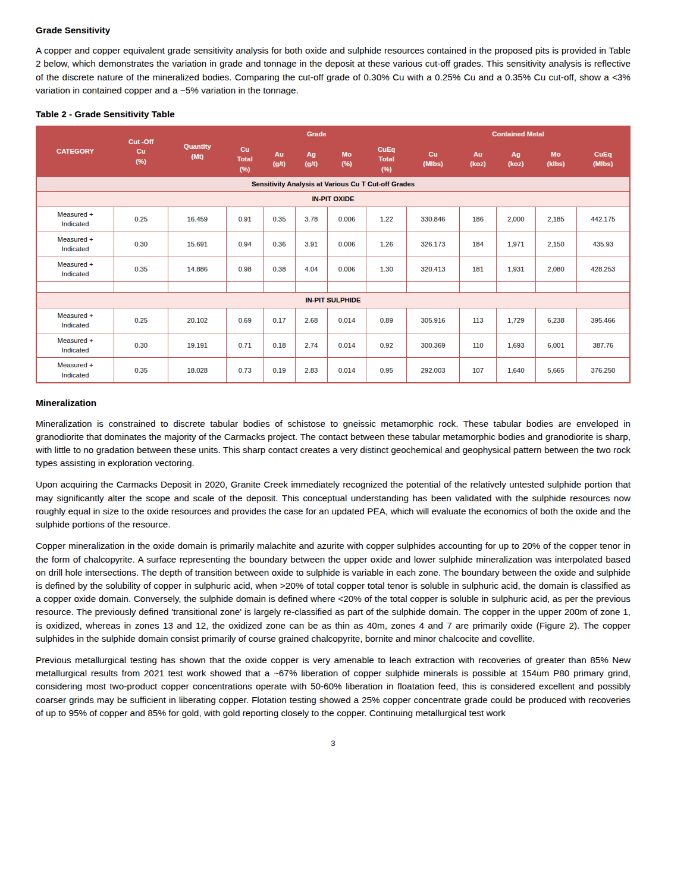Grade Sensitivity
A copper and copper equivalent grade sensitivity analysis for both oxide and sulphide resources contained in the proposed pits is provided in Table 2 below, which demonstrates the variation in grade and tonnage in the deposit at these various cut-off grades. This sensitivity analysis is reflective of the discrete nature of the mineralized bodies. Comparing the cut-off grade of 0.30% Cu with a 0.25% Cu and a 0.35% Cu cut-off, show a <3% variation in contained copper and a ~5% variation in the tonnage.
Table 2 - Grade Sensitivity Table
| CATEGORY | Cut -Off Cu (%) | Quantity (Mt) | Grade | Contained Metal |
| --- | --- | --- | --- | --- |
| Cu Total (%) | Au (g/t) | Ag (g/t) | Mo (%) | CuEq Total (%) | Cu (Mlbs) | Au (koz) | Ag (koz) | Mo (klbs) | CuEq (Mlbs) |
| Sensitivity Analysis at Various Cu T Cut-off Grades |
| IN-PIT OXIDE |
| Measured + Indicated | 0.25 | 16.459 | 0.91 | 0.35 | 3.78 | 0.006 | 1.22 | 330.846 | 186 | 2,000 | 2,185 | 442.175 |
| Measured + Indicated | 0.30 | 15.691 | 0.94 | 0.36 | 3.91 | 0.006 | 1.26 | 326.173 | 184 | 1,971 | 2,150 | 435.93 |
| Measured + Indicated | 0.35 | 14.886 | 0.98 | 0.38 | 4.04 | 0.006 | 1.30 | 320.413 | 181 | 1,931 | 2,080 | 428.253 |
| IN-PIT SULPHIDE |
| Measured + Indicated | 0.25 | 20.102 | 0.69 | 0.17 | 2.68 | 0.014 | 0.89 | 305.916 | 113 | 1,729 | 6,238 | 395.466 |
| Measured + Indicated | 0.30 | 19.191 | 0.71 | 0.18 | 2.74 | 0.014 | 0.92 | 300.369 | 110 | 1,693 | 6,001 | 387.76 |
| Measured + Indicated | 0.35 | 18.028 | 0.73 | 0.19 | 2.83 | 0.014 | 0.95 | 292.003 | 107 | 1,640 | 5,665 | 376.250 |
Mineralization
Mineralization is constrained to discrete tabular bodies of schistose to gneissic metamorphic rock. These tabular bodies are enveloped in granodiorite that dominates the majority of the Carmacks project. The contact between these tabular metamorphic bodies and granodiorite is sharp, with little to no gradation between these units. This sharp contact creates a very distinct geochemical and geophysical pattern between the two rock types assisting in exploration vectoring.
Upon acquiring the Carmacks Deposit in 2020, Granite Creek immediately recognized the potential of the relatively untested sulphide portion that may significantly alter the scope and scale of the deposit. This conceptual understanding has been validated with the sulphide resources now roughly equal in size to the oxide resources and provides the case for an updated PEA, which will evaluate the economics of both the oxide and the sulphide portions of the resource.
Copper mineralization in the oxide domain is primarily malachite and azurite with copper sulphides accounting for up to 20% of the copper tenor in the form of chalcopyrite. A surface representing the boundary between the upper oxide and lower sulphide mineralization was interpolated based on drill hole intersections. The depth of transition between oxide to sulphide is variable in each zone. The boundary between the oxide and sulphide is defined by the solubility of copper in sulphuric acid, when >20% of total copper total tenor is soluble in sulphuric acid, the domain is classified as a copper oxide domain. Conversely, the sulphide domain is defined where <20% of the total copper is soluble in sulphuric acid, as per the previous resource. The previously defined 'transitional zone' is largely re-classified as part of the sulphide domain. The copper in the upper 200m of zone 1, is oxidized, whereas in zones 13 and 12, the oxidized zone can be as thin as 40m, zones 4 and 7 are primarily oxide (Figure 2). The copper sulphides in the sulphide domain consist primarily of course grained chalcopyrite, bornite and minor chalcocite and covellite.
Previous metallurgical testing has shown that the oxide copper is very amenable to leach extraction with recoveries of greater than 85% New metallurgical results from 2021 test work showed that a ~67% liberation of copper sulphide minerals is possible at 154um P80 primary grind, considering most two-product copper concentrations operate with 50-60% liberation in floatation feed, this is considered excellent and possibly coarser grinds may be sufficient in liberating copper. Flotation testing showed a 25% copper concentrate grade could be produced with recoveries of up to 95% of copper and 85% for gold, with gold reporting closely to the copper. Continuing metallurgical test work
3